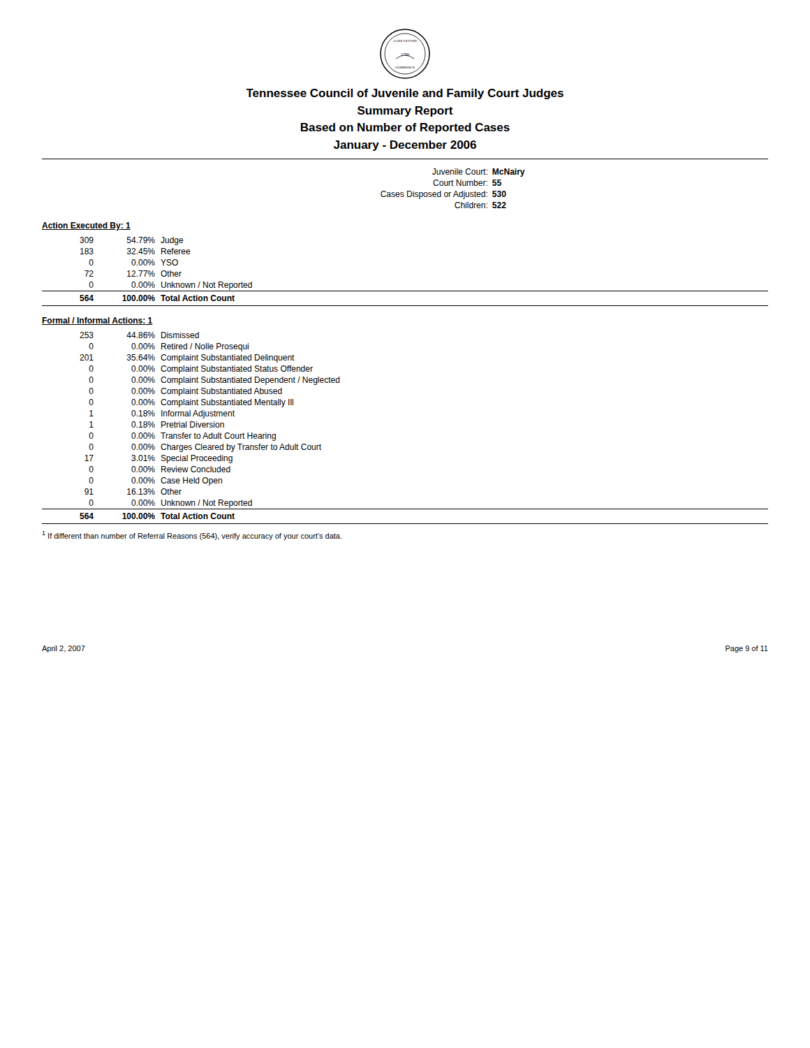AGRICULTURE COMMERCE 1796
Tennessee Council of Juvenile and Family Court Judges
Summary Report
Based on Number of Reported Cases
January - December 2006
| Juvenile Court: | McNairy |
| Court Number: | 55 |
| Cases Disposed or Adjusted: | 530 |
| Children: | 522 |
Action Executed By: 1
| 309 | 54.79% | Judge |
| 183 | 32.45% | Referee |
| 0 | 0.00% | YSO |
| 72 | 12.77% | Other |
| 0 | 0.00% | Unknown / Not Reported |
| 564 | 100.00% | Total Action Count |
Formal / Informal Actions: 1
| 253 | 44.86% | Dismissed |
| 0 | 0.00% | Retired / Nolle Prosequi |
| 201 | 35.64% | Complaint Substantiated Delinquent |
| 0 | 0.00% | Complaint Substantiated Status Offender |
| 0 | 0.00% | Complaint Substantiated Dependent / Neglected |
| 0 | 0.00% | Complaint Substantiated Abused |
| 0 | 0.00% | Complaint Substantiated Mentally Ill |
| 1 | 0.18% | Informal Adjustment |
| 1 | 0.18% | Pretrial Diversion |
| 0 | 0.00% | Transfer to Adult Court Hearing |
| 0 | 0.00% | Charges Cleared by Transfer to Adult Court |
| 17 | 3.01% | Special Proceeding |
| 0 | 0.00% | Review Concluded |
| 0 | 0.00% | Case Held Open |
| 91 | 16.13% | Other |
| 0 | 0.00% | Unknown / Not Reported |
| 564 | 100.00% | Total Action Count |
1 If different than number of Referral Reasons (564), verify accuracy of your court's data.
April 2, 2007 Page 9 of 11